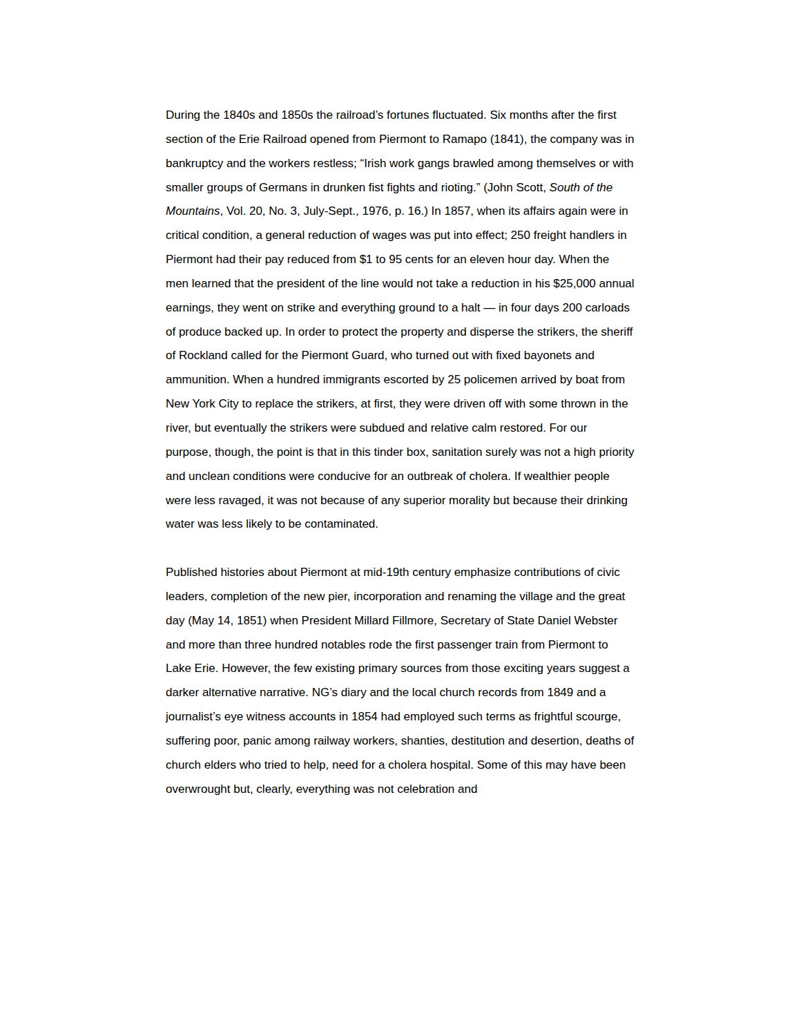During the 1840s and 1850s the railroad’s fortunes fluctuated. Six months after the first section of the Erie Railroad opened from Piermont to Ramapo (1841), the company was in bankruptcy and the workers restless; “Irish work gangs brawled among themselves or with smaller groups of Germans in drunken fist fights and rioting.” (John Scott, South of the Mountains, Vol. 20, No. 3, July-Sept., 1976, p. 16.) In 1857, when its affairs again were in critical condition, a general reduction of wages was put into effect; 250 freight handlers in Piermont had their pay reduced from $1 to 95 cents for an eleven hour day. When the men learned that the president of the line would not take a reduction in his $25,000 annual earnings, they went on strike and everything ground to a halt — in four days 200 carloads of produce backed up. In order to protect the property and disperse the strikers, the sheriff of Rockland called for the Piermont Guard, who turned out with fixed bayonets and ammunition. When a hundred immigrants escorted by 25 policemen arrived by boat from New York City to replace the strikers, at first, they were driven off with some thrown in the river, but eventually the strikers were subdued and relative calm restored. For our purpose, though, the point is that in this tinder box, sanitation surely was not a high priority and unclean conditions were conducive for an outbreak of cholera. If wealthier people were less ravaged, it was not because of any superior morality but because their drinking water was less likely to be contaminated.
Published histories about Piermont at mid-19th century emphasize contributions of civic leaders, completion of the new pier, incorporation and renaming the village and the great day (May 14, 1851) when President Millard Fillmore, Secretary of State Daniel Webster and more than three hundred notables rode the first passenger train from Piermont to Lake Erie. However, the few existing primary sources from those exciting years suggest a darker alternative narrative. NG’s diary and the local church records from 1849 and a journalist’s eye witness accounts in 1854 had employed such terms as frightful scourge, suffering poor, panic among railway workers, shanties, destitution and desertion, deaths of church elders who tried to help, need for a cholera hospital. Some of this may have been overwrought but, clearly, everything was not celebration and